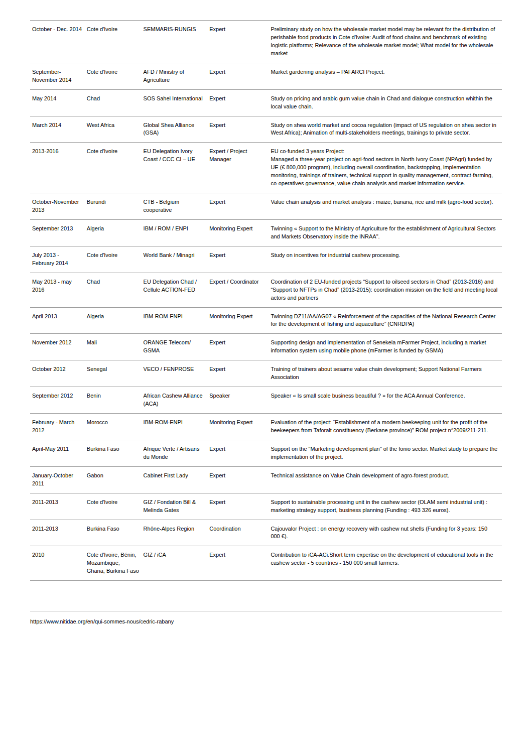| October - Dec. 2014 | Cote d'Ivoire | SEMMARIS-RUNGIS | Expert | Preliminary study on how the wholesale market model may be relevant for the distribution of perishable food products in Cote d'Ivoire: Audit of food chains and benchmark of existing logistic platforms; Relevance of the wholesale market model; What model for the wholesale market |
| September-November 2014 | Cote d'Ivoire | AFD / Ministry of Agriculture | Expert | Market gardening analysis – PAFARCI Project. |
| May 2014 | Chad | SOS Sahel International | Expert | Study on pricing and arabic gum value chain in Chad and dialogue construction whithin the local value chain. |
| March 2014 | West Africa | Global Shea Alliance (GSA) | Expert | Study on shea world market and cocoa regulation (impact of US regulation on shea sector in West Africa); Animation of multi-stakeholders meetings, trainings to private sector. |
| 2013-2016 | Cote d'Ivoire | EU Delegation Ivory Coast / CCC CI – UE | Expert / Project Manager | EU co-funded 3 years Project: Managed a three-year project on agri-food sectors in North Ivory Coast (NPAgri) funded by UE (€ 800,000 program), including overall coordination, backstopping, implementation monitoring, trainings of trainers, technical support in quality management, contract-farming, co-operatives governance, value chain analysis and market information service. |
| October-November 2013 | Burundi | CTB - Belgium cooperative | Expert | Value chain analysis and market analysis : maize, banana, rice and milk (agro-food sector). |
| September 2013 | Algeria | IBM / ROM / ENPI | Monitoring Expert | Twinning « Support to the Ministry of Agriculture for the establishment of Agricultural Sectors and Markets Observatory inside the INRAA". |
| July 2013 - February 2014 | Cote d'Ivoire | World Bank / Minagri | Expert | Study on incentives for industrial cashew processing. |
| May 2013 - may 2016 | Chad | EU Delegation Chad / Cellule ACTION-FED | Expert / Coordinator | Coordination of 2 EU-funded projects “Support to oilseed sectors in Chad” (2013-2016) and “Support to NFTPs in Chad” (2013-2015): coordination mission on the field and meeting local actors and partners |
| April 2013 | Algeria | IBM-ROM-ENPI | Monitoring Expert | Twinning DZ11/AA/AG07 « Reinforcement of the capacities of the National Research Center for the development of fishing and aquaculture” (CNRDPA) |
| November 2012 | Mali | ORANGE Telecom/ GSMA | Expert | Supporting design and implementation of Senekela mFarmer Project, including a market information system using mobile phone (mFarmer is funded by GSMA) |
| October 2012 | Senegal | VECO / FENPROSE | Expert | Training of trainers about sesame value chain development; Support National Farmers Association |
| September 2012 | Benin | African Cashew Alliance (ACA) | Speaker | Speaker « Is small scale business beautiful ? » for the ACA Annual Conference. |
| February - March 2012 | Morocco | IBM-ROM-ENPI | Monitoring Expert | Evaluation of the project: “Establishment of a modern beekeeping unit for the profit of the beekeepers from Taforalt constituency (Berkane province)” ROM project n°2009/211-211. |
| April-May 2011 | Burkina Faso | Afrique Verte / Artisans du Monde | Expert | Support on the "Marketing development plan" of the fonio sector. Market study to prepare the implementation of the project. |
| January-October 2011 | Gabon | Cabinet First Lady | Expert | Technical assistance on Value Chain development of agro-forest product. |
| 2011-2013 | Cote d'Ivoire | GIZ / Fondation Bill & Melinda Gates | Expert | Support to sustainable processing unit in the cashew sector (OLAM semi industrial unit) : marketing strategy support, business planning (Funding : 493 326 euros). |
| 2011-2013 | Burkina Faso | Rhône-Alpes Region | Coordination | Cajouvalor Project : on energy recovery with cashew nut shells (Funding for 3 years: 150 000 €). |
| 2010 | Cote d'Ivoire, Bénin, Mozambique, Ghana, Burkina Faso | GIZ / iCA | Expert | Contribution to iCA-ACi.Short term expertise on the development of educational tools in the cashew sector - 5 countries - 150 000 small farmers. |
https://www.nitidae.org/en/qui-sommes-nous/cedric-rabany